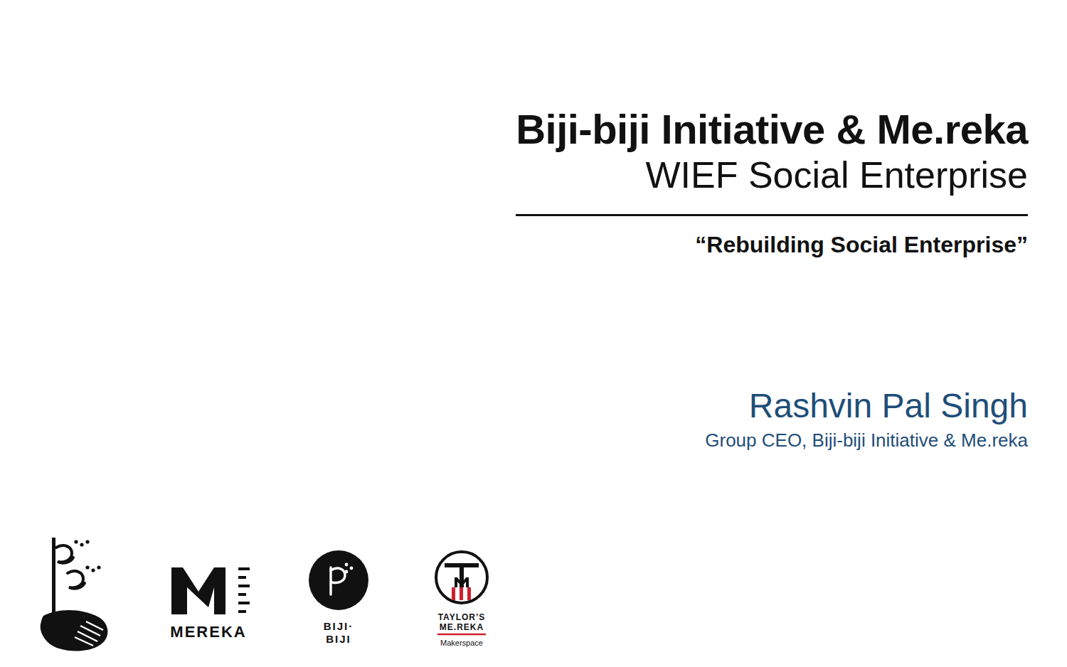Biji-biji Initiative & Me.reka WIEF Social Enterprise
“Rebuilding Social Enterprise”
Rashvin Pal Singh
Group CEO, Biji-biji Initiative & Me.reka
MEREKA BIJI· BIJI TAYLOR’S ME.REKA Makerspace